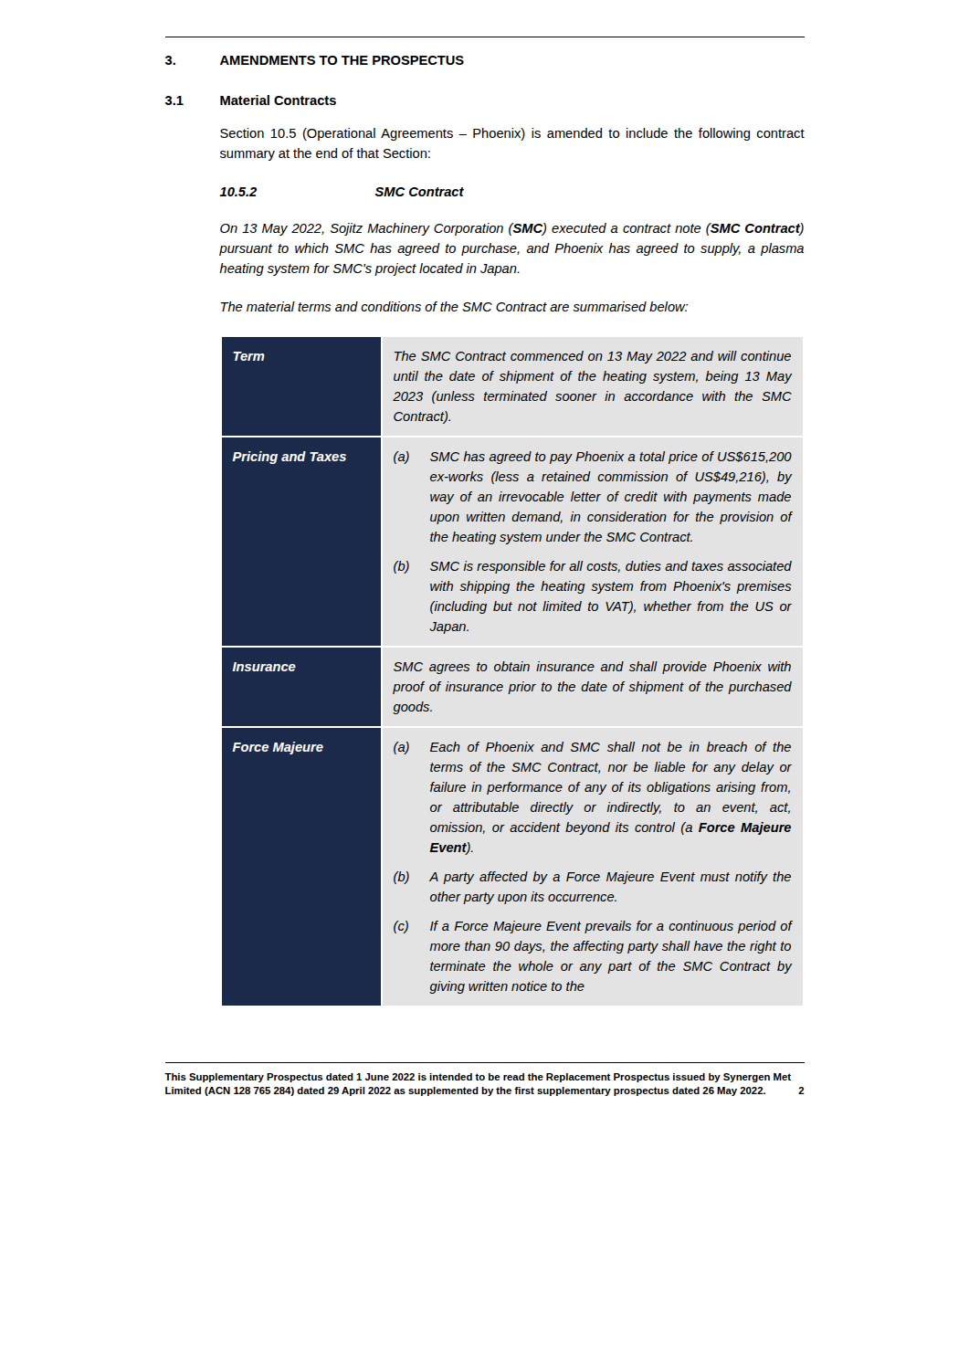3. AMENDMENTS TO THE PROSPECTUS
3.1 Material Contracts
Section 10.5 (Operational Agreements – Phoenix) is amended to include the following contract summary at the end of that Section:
10.5.2 SMC Contract
On 13 May 2022, Sojitz Machinery Corporation (SMC) executed a contract note (SMC Contract) pursuant to which SMC has agreed to purchase, and Phoenix has agreed to supply, a plasma heating system for SMC's project located in Japan.
The material terms and conditions of the SMC Contract are summarised below:
| Term | The SMC Contract commenced on 13 May 2022 and will continue until the date of shipment of the heating system, being 13 May 2023 (unless terminated sooner in accordance with the SMC Contract). |
| Pricing and Taxes | (a) SMC has agreed to pay Phoenix a total price of US$615,200 ex-works (less a retained commission of US$49,216), by way of an irrevocable letter of credit with payments made upon written demand, in consideration for the provision of the heating system under the SMC Contract. (b) SMC is responsible for all costs, duties and taxes associated with shipping the heating system from Phoenix's premises (including but not limited to VAT), whether from the US or Japan. |
| Insurance | SMC agrees to obtain insurance and shall provide Phoenix with proof of insurance prior to the date of shipment of the purchased goods. |
| Force Majeure | (a) Each of Phoenix and SMC shall not be in breach of the terms of the SMC Contract, nor be liable for any delay or failure in performance of any of its obligations arising from, or attributable directly or indirectly, to an event, act, omission, or accident beyond its control (a Force Majeure Event ). (b) A party affected by a Force Majeure Event must notify the other party upon its occurrence. (c) If a Force Majeure Event prevails for a continuous period of more than 90 days, the affecting party shall have the right to terminate the whole or any part of the SMC Contract by giving written notice to the |
This Supplementary Prospectus dated 1 June 2022 is intended to be read the Replacement Prospectus issued by Synergen Met Limited (ACN 128 765 284) dated 29 April 2022 as supplemented by the first supplementary prospectus dated 26 May 2022. 2